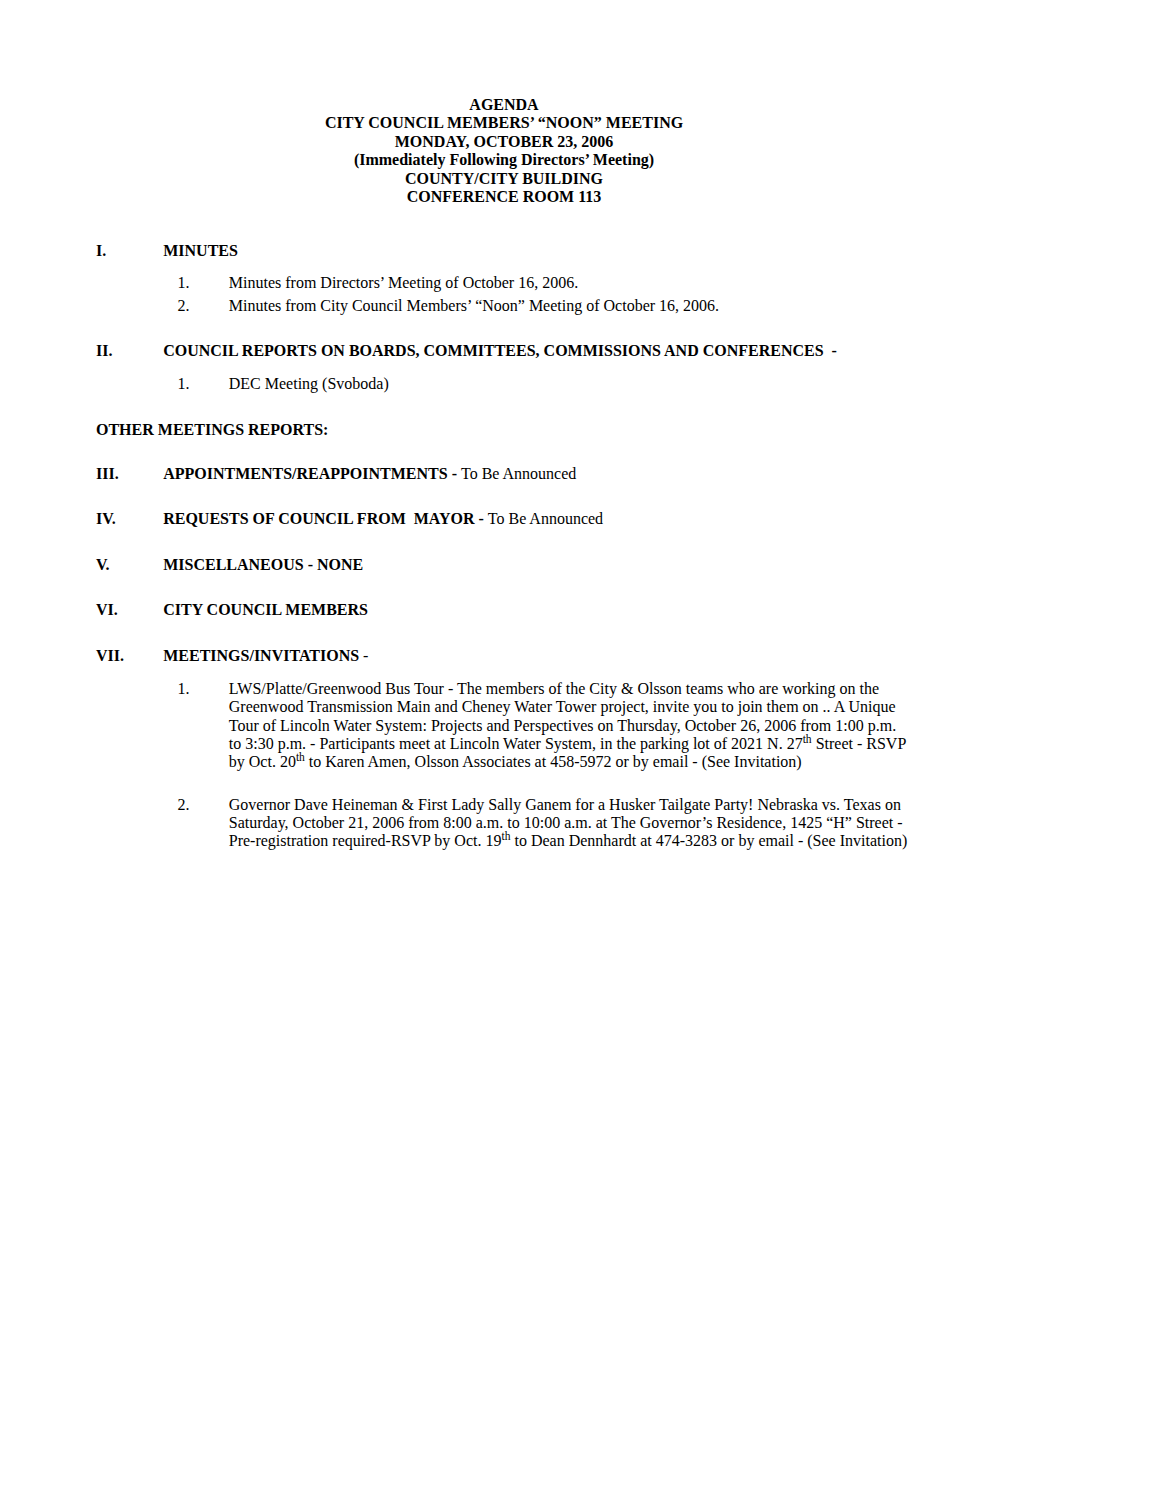AGENDA
CITY COUNCIL MEMBERS’ “NOON” MEETING
MONDAY, OCTOBER 23, 2006
(Immediately Following Directors’ Meeting)
COUNTY/CITY BUILDING
CONFERENCE ROOM 113
I. MINUTES
1. Minutes from Directors’ Meeting of October 16, 2006.
2. Minutes from City Council Members’ “Noon” Meeting of October 16, 2006.
II. COUNCIL REPORTS ON BOARDS, COMMITTEES, COMMISSIONS AND CONFERENCES -
1. DEC Meeting (Svoboda)
OTHER MEETINGS REPORTS:
III. APPOINTMENTS/REAPPOINTMENTS - To Be Announced
IV. REQUESTS OF COUNCIL FROM MAYOR - To Be Announced
V. MISCELLANEOUS - NONE
VI. CITY COUNCIL MEMBERS
VII. MEETINGS/INVITATIONS -
1. LWS/Platte/Greenwood Bus Tour - The members of the City & Olsson teams who are working on the Greenwood Transmission Main and Cheney Water Tower project, invite you to join them on .. A Unique Tour of Lincoln Water System: Projects and Perspectives on Thursday, October 26, 2006 from 1:00 p.m. to 3:30 p.m. - Participants meet at Lincoln Water System, in the parking lot of 2021 N. 27th Street - RSVP by Oct. 20th to Karen Amen, Olsson Associates at 458-5972 or by email - (See Invitation)
2. Governor Dave Heineman & First Lady Sally Ganem for a Husker Tailgate Party! Nebraska vs. Texas on Saturday, October 21, 2006 from 8:00 a.m. to 10:00 a.m. at The Governor’s Residence, 1425 “H” Street - Pre-registration required-RSVP by Oct. 19th to Dean Dennhardt at 474-3283 or by email - (See Invitation)